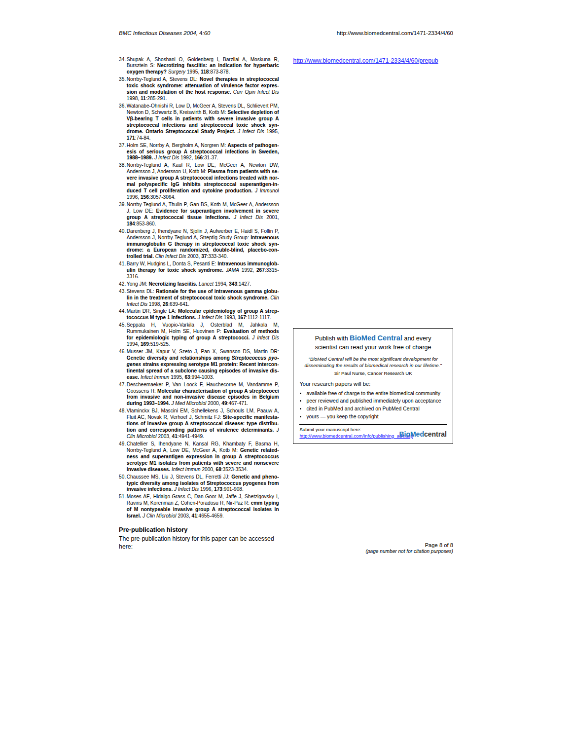BMC Infectious Diseases 2004, 4:60
http://www.biomedcentral.com/1471-2334/4/60
Shupak A, Shoshani O, Goldenberg I, Barzilai A, Moskuna R, Bursztein S: Necrotizing fasciitis: an indication for hyperbaric oxygen therapy? Surgery 1995, 118:873-878.
Norrby-Teglund A, Stevens DL: Novel therapies in streptococcal toxic shock syndrome: attenuation of virulence factor expression and modulation of the host response. Curr Opin Infect Dis 1998, 11:285-291.
Watanabe-Ohnishi R, Low D, McGeer A, Stevens DL, Schlievert PM, Newton D, Schwartz B, Kreiswirth B, Kotb M: Selective depletion of Vβ-bearing T cells in patients with severe invasive group A streptococcal infections and streptococcal toxic shock syndrome. Ontario Streptococcal Study Project. J Infect Dis 1995, 171:74-84.
Holm SE, Norrby A, Bergholm A, Norgren M: Aspects of pathogenesis of serious group A streptococcal infections in Sweden, 1988–1989. J Infect Dis 1992, 166:31-37.
Norrby-Teglund A, Kaul R, Low DE, McGeer A, Newton DW, Andersson J, Andersson U, Kotb M: Plasma from patients with severe invasive group A streptococcal infections treated with normal polyspecific IgG inhibits streptococcal superantigen-induced T cell proliferation and cytokine production. J Immunol 1996, 156:3057-3064.
Norrby-Teglund A, Thulin P, Gan BS, Kotb M, McGeer A, Andersson J, Low DE: Evidence for superantigen involvement in severe group A streptococcal tissue infections. J Infect Dis 2001, 184:853-860.
Darenberg J, Ihendyane N, Sjolin J, Aufwerber E, Haidl S, Follin P, Andersson J, Norrby-Teglund A, StreptIg Study Group: Intravenous immunoglobulin G therapy in streptococcal toxic shock syndrome: a European randomized, double-blind, placebo-controlled trial. Clin Infect Dis 2003, 37:333-340.
Barry W, Hudgins L, Donta S, Pesanti E: Intravenous immunoglobulin therapy for toxic shock syndrome. JAMA 1992, 267:3315-3316.
Yong JM: Necrotizing fasciitis. Lancet 1994, 343:1427.
Stevens DL: Rationale for the use of intravenous gamma globulin in the treatment of streptococcal toxic shock syndrome. Clin Infect Dis 1998, 26:639-641.
Martin DR, Single LA: Molecular epidemiology of group A streptococcus M type 1 infections. J Infect Dis 1993, 167:1112-1117.
Seppala H, Vuopio-Varkila J, Osterblad M, Jahkola M, Rummukainen M, Holm SE, Huovinen P: Evaluation of methods for epidemiologic typing of group A streptococci. J Infect Dis 1994, 169:519-525.
Musser JM, Kapur V, Szeto J, Pan X, Swanson DS, Martin DR: Genetic diversity and relationships among Streptococcus pyogenes strains expressing serotype M1 protein: Recent intercontinental spread of a subclone causing episodes of invasive disease. Infect Immun 1995, 63:994-1003.
Descheemaeker P, Van Loock F, Hauchecorne M, Vandamme P, Goossens H: Molecular characterisation of group A streptococci from invasive and non-invasive disease episodes in Belgium during 1993–1994. J Med Microbiol 2000, 49:467-471.
Vlaminckx BJ, Mascini EM, Schellekens J, Schouls LM, Paauw A, Fluit AC, Novak R, Verhoef J, Schmitz FJ: Site-specific manifestations of invasive group A streptococcal disease: type distribution and corresponding patterns of virulence determinants. J Clin Microbiol 2003, 41:4941-4949.
Chatellier S, Ihendyane N, Kansal RG, Khambaty F, Basma H, Norrby-Teglund A, Low DE, McGeer A, Kotb M: Genetic relatedness and superantigen expression in group A streptococcus serotype M1 isolates from patients with severe and nonsevere invasive diseases. Infect Immun 2000, 68:3523-3534.
Chaussee MS, Liu J, Stevens DL, Ferretti JJ: Genetic and phenotypic diversity among isolates of Streptococcus pyogenes from invasive infections. J Infect Dis 1996, 173:901-908.
Moses AE, Hidalgo-Grass C, Dan-Goor M, Jaffe J, Shetzigovsky I, Ravins M, Korenman Z, Cohen-Poradosu R, Nir-Paz R: emm typing of M nontypeable invasive group A streptococcal isolates in Israel. J Clin Microbiol 2003, 41:4655-4659.
Pre-publication history
The pre-publication history for this paper can be accessed here:
http://www.biomedcentral.com/1471-2334/4/60/prepub
Publish with BioMed Central and every
scientist can read your work free of charge
"BioMed Central will be the most significant development for disseminating the results of biomedical research in our lifetime."
Sir Paul Nurse, Cancer Research UK
Your research papers will be:
available free of charge to the entire biomedical community
peer reviewed and published immediately upon acceptance
cited in PubMed and archived on PubMed Central
yours — you keep the copyright
Submit your manuscript here:
http://www.biomedcentral.com/info/publishing_adv.asp BioMed central
Page 8 of 8
(page number not for citation purposes)